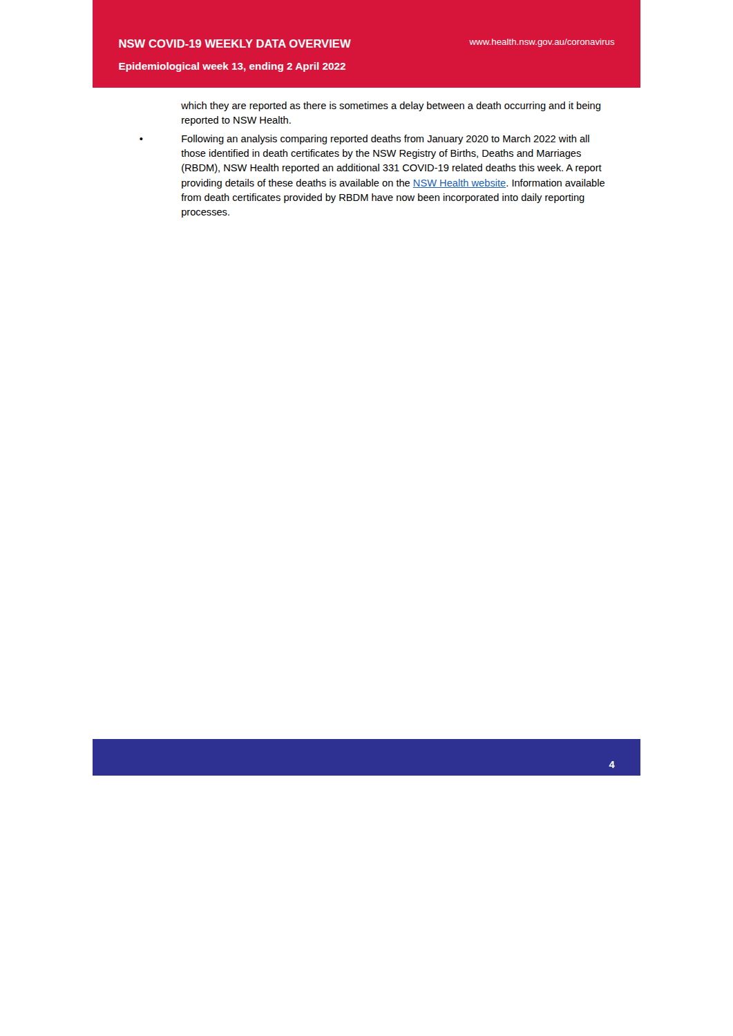www.health.nsw.gov.au/coronavirus
NSW COVID-19 WEEKLY DATA OVERVIEW
Epidemiological week 13, ending 2 April 2022
which they are reported as there is sometimes a delay between a death occurring and it being reported to NSW Health.
Following an analysis comparing reported deaths from January 2020 to March 2022 with all those identified in death certificates by the NSW Registry of Births, Deaths and Marriages (RBDM), NSW Health reported an additional 331 COVID-19 related deaths this week. A report providing details of these deaths is available on the NSW Health website. Information available from death certificates provided by RBDM have now been incorporated into daily reporting processes.
4